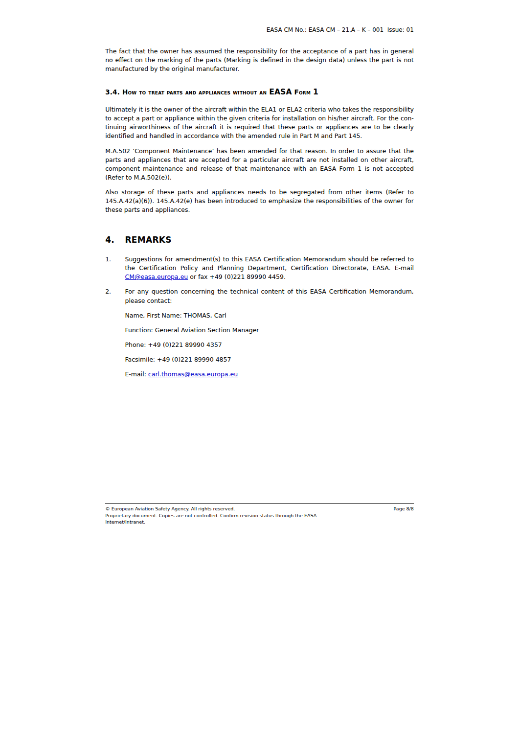EASA CM No.: EASA CM – 21.A – K – 001 Issue: 01
The fact that the owner has assumed the responsibility for the acceptance of a part has in general no effect on the marking of the parts (Marking is defined in the design data) unless the part is not manufactured by the original manufacturer.
3.4. How to treat parts and appliances without an EASA Form 1
Ultimately it is the owner of the aircraft within the ELA1 or ELA2 criteria who takes the responsibility to accept a part or appliance within the given criteria for installation on his/her aircraft. For the continuing airworthiness of the aircraft it is required that these parts or appliances are to be clearly identified and handled in accordance with the amended rule in Part M and Part 145.
M.A.502 ‘Component Maintenance’ has been amended for that reason. In order to assure that the parts and appliances that are accepted for a particular aircraft are not installed on other aircraft, component maintenance and release of that maintenance with an EASA Form 1 is not accepted (Refer to M.A.502(e)).
Also storage of these parts and appliances needs to be segregated from other items (Refer to 145.A.42(a)(6)). 145.A.42(e) has been introduced to emphasize the responsibilities of the owner for these parts and appliances.
4. REMARKS
Suggestions for amendment(s) to this EASA Certification Memorandum should be referred to the Certification Policy and Planning Department, Certification Directorate, EASA. E-mail CM@easa.europa.eu or fax +49 (0)221 89990 4459.
For any question concerning the technical content of this EASA Certification Memorandum, please contact:
Name, First Name: THOMAS, Carl
Function: General Aviation Section Manager
Phone: +49 (0)221 89990 4357
Facsimile: +49 (0)221 89990 4857
E-mail: carl.thomas@easa.europa.eu
© European Aviation Safety Agency. All rights reserved.
Proprietary document. Copies are not controlled. Confirm revision status through the EASA-Internet/Intranet.
Page 8/8